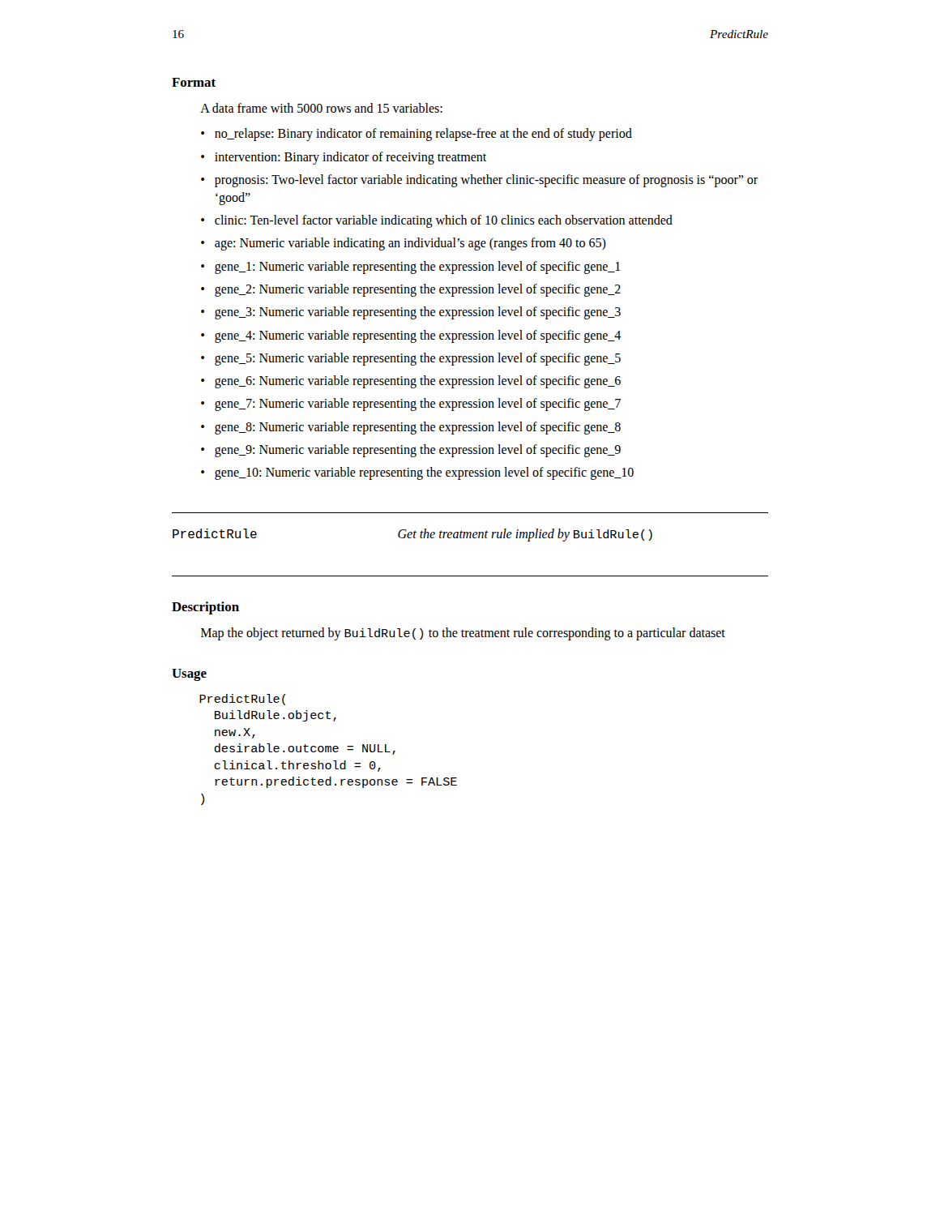16 PredictRule
Format
A data frame with 5000 rows and 15 variables:
no_relapse: Binary indicator of remaining relapse-free at the end of study period
intervention: Binary indicator of receiving treatment
prognosis: Two-level factor variable indicating whether clinic-specific measure of prognosis is “poor” or ‘good”
clinic: Ten-level factor variable indicating which of 10 clinics each observation attended
age: Numeric variable indicating an individual’s age (ranges from 40 to 65)
gene_1: Numeric variable representing the expression level of specific gene_1
gene_2: Numeric variable representing the expression level of specific gene_2
gene_3: Numeric variable representing the expression level of specific gene_3
gene_4: Numeric variable representing the expression level of specific gene_4
gene_5: Numeric variable representing the expression level of specific gene_5
gene_6: Numeric variable representing the expression level of specific gene_6
gene_7: Numeric variable representing the expression level of specific gene_7
gene_8: Numeric variable representing the expression level of specific gene_8
gene_9: Numeric variable representing the expression level of specific gene_9
gene_10: Numeric variable representing the expression level of specific gene_10
PredictRule Get the treatment rule implied by BuildRule()
Description
Map the object returned by BuildRule() to the treatment rule corresponding to a particular dataset
Usage
PredictRule(
  BuildRule.object,
  new.X,
  desirable.outcome = NULL,
  clinical.threshold = 0,
  return.predicted.response = FALSE
)